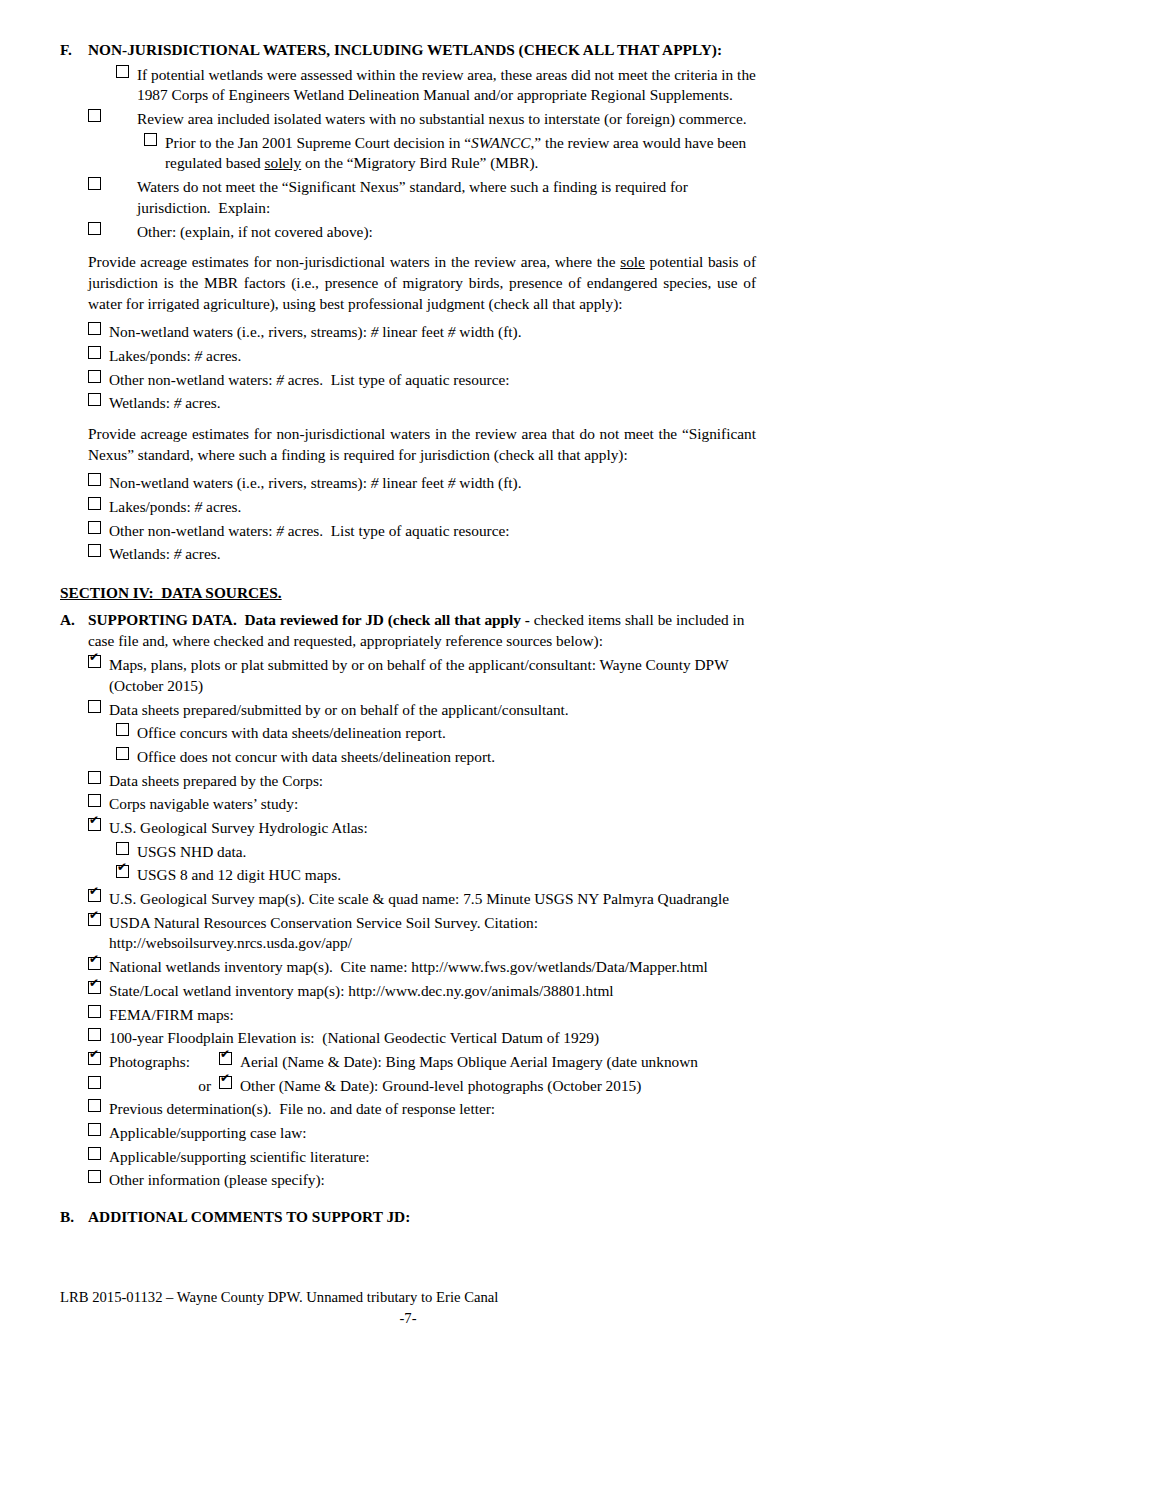F.
NON-JURISDICTIONAL WATERS, INCLUDING WETLANDS (CHECK ALL THAT APPLY):
If potential wetlands were assessed within the review area, these areas did not meet the criteria in the 1987 Corps of Engineers Wetland Delineation Manual and/or appropriate Regional Supplements.
Review area included isolated waters with no substantial nexus to interstate (or foreign) commerce.
Prior to the Jan 2001 Supreme Court decision in “SWANCC,” the review area would have been regulated based solely on the “Migratory Bird Rule” (MBR).
Waters do not meet the “Significant Nexus” standard, where such a finding is required for jurisdiction. Explain:
Other: (explain, if not covered above):
Provide acreage estimates for non-jurisdictional waters in the review area, where the sole potential basis of jurisdiction is the MBR factors (i.e., presence of migratory birds, presence of endangered species, use of water for irrigated agriculture), using best professional judgment (check all that apply):
Non-wetland waters (i.e., rivers, streams): # linear feet # width (ft).
Lakes/ponds: # acres.
Other non-wetland waters: # acres. List type of aquatic resource:
Wetlands: # acres.
Provide acreage estimates for non-jurisdictional waters in the review area that do not meet the “Significant Nexus” standard, where such a finding is required for jurisdiction (check all that apply):
Non-wetland waters (i.e., rivers, streams): # linear feet # width (ft).
Lakes/ponds: # acres.
Other non-wetland waters: # acres. List type of aquatic resource:
Wetlands: # acres.
SECTION IV: DATA SOURCES.
A.
SUPPORTING DATA. Data reviewed for JD (check all that apply - checked items shall be included in case file and, where checked and requested, appropriately reference sources below):
Maps, plans, plots or plat submitted by or on behalf of the applicant/consultant: Wayne County DPW (October 2015)
Data sheets prepared/submitted by or on behalf of the applicant/consultant.
Office concurs with data sheets/delineation report.
Office does not concur with data sheets/delineation report.
Data sheets prepared by the Corps:
Corps navigable waters’ study:
U.S. Geological Survey Hydrologic Atlas:
USGS NHD data.
USGS 8 and 12 digit HUC maps.
U.S. Geological Survey map(s). Cite scale & quad name: 7.5 Minute USGS NY Palmyra Quadrangle
USDA Natural Resources Conservation Service Soil Survey. Citation: http://websoilsurvey.nrcs.usda.gov/app/
National wetlands inventory map(s). Cite name: http://www.fws.gov/wetlands/Data/Mapper.html
State/Local wetland inventory map(s): http://www.dec.ny.gov/animals/38801.html
FEMA/FIRM maps:
100-year Floodplain Elevation is: (National Geodectic Vertical Datum of 1929)
Photographs:
Aerial (Name & Date): Bing Maps Oblique Aerial Imagery (date unknown
or
Other (Name & Date): Ground-level photographs (October 2015)
Previous determination(s). File no. and date of response letter:
Applicable/supporting case law:
Applicable/supporting scientific literature:
Other information (please specify):
B.
ADDITIONAL COMMENTS TO SUPPORT JD:
LRB 2015-01132 – Wayne County DPW. Unnamed tributary to Erie Canal
-7-